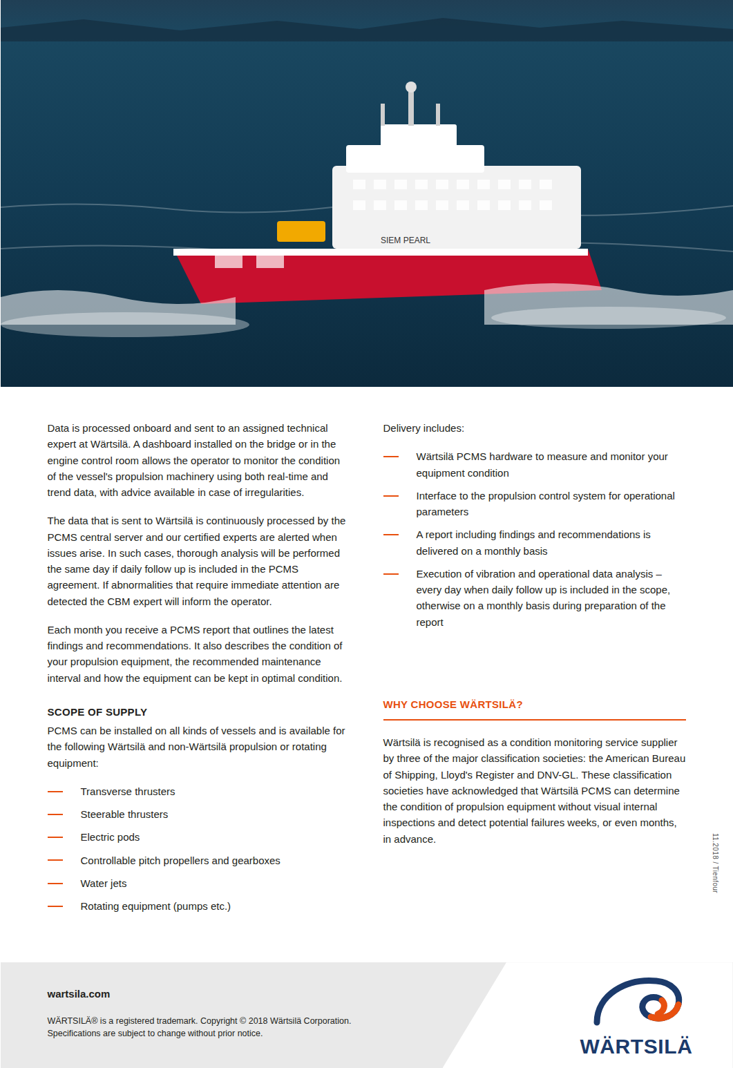Data is processed onboard and sent to an assigned technical expert at Wärtsilä. A dashboard installed on the bridge or in the engine control room allows the operator to monitor the condition of the vessel's propulsion machinery using both real-time and trend data, with advice available in case of irregularities.
The data that is sent to Wärtsilä is continuously processed by the PCMS central server and our certified experts are alerted when issues arise. In such cases, thorough analysis will be performed the same day if daily follow up is included in the PCMS agreement. If abnormalities that require immediate attention are detected the CBM expert will inform the operator.
Each month you receive a PCMS report that outlines the latest findings and recommendations. It also describes the condition of your propulsion equipment, the recommended maintenance interval and how the equipment can be kept in optimal condition.
SCOPE OF SUPPLY
PCMS can be installed on all kinds of vessels and is available for the following Wärtsilä and non-Wärtsilä propulsion or rotating equipment:
Transverse thrusters
Steerable thrusters
Electric pods
Controllable pitch propellers and gearboxes
Water jets
Rotating equipment (pumps etc.)
Delivery includes:
Wärtsilä PCMS hardware to measure and monitor your equipment condition
Interface to the propulsion control system for operational parameters
A report including findings and recommendations is delivered on a monthly basis
Execution of vibration and operational data analysis – every day when daily follow up is included in the scope, otherwise on a monthly basis during preparation of the report
WHY CHOOSE WÄRTSILÄ?
Wärtsilä is recognised as a condition monitoring service supplier by three of the major classification societies: the American Bureau of Shipping, Lloyd's Register and DNV-GL. These classification societies have acknowledged that Wärtsilä PCMS can determine the condition of propulsion equipment without visual internal inspections and detect potential failures weeks, or even months, in advance.
11.2018 / Tienfour
wartsila.com
WÄRTSILÄ® is a registered trademark. Copyright © 2018 Wärtsilä Corporation.
Specifications are subject to change without prior notice.
WÄRTSILÄ